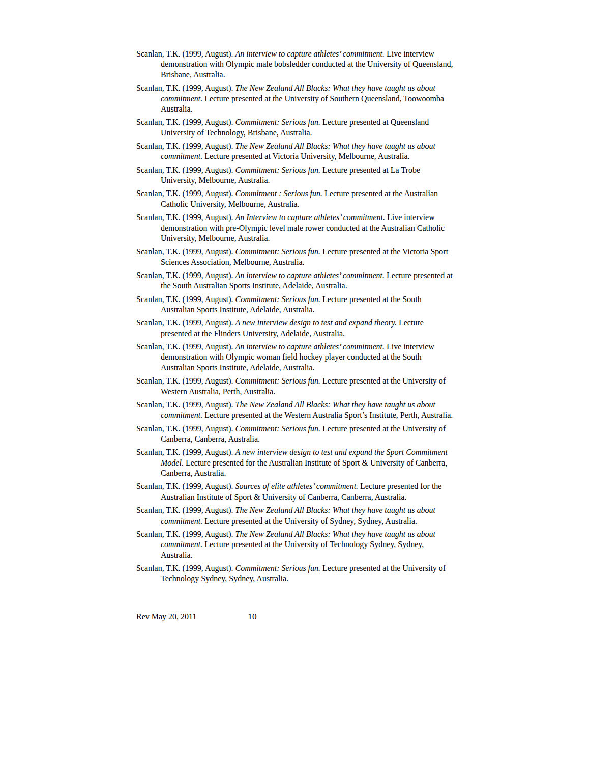Scanlan, T.K. (1999, August). An interview to capture athletes’ commitment. Live interview demonstration with Olympic male bobsledder conducted at the University of Queensland, Brisbane, Australia.
Scanlan, T.K. (1999, August). The New Zealand All Blacks: What they have taught us about commitment. Lecture presented at the University of Southern Queensland, Toowoomba Australia.
Scanlan, T.K. (1999, August). Commitment: Serious fun. Lecture presented at Queensland University of Technology, Brisbane, Australia.
Scanlan, T.K. (1999, August). The New Zealand All Blacks: What they have taught us about commitment. Lecture presented at Victoria University, Melbourne, Australia.
Scanlan, T.K. (1999, August). Commitment: Serious fun. Lecture presented at La Trobe University, Melbourne, Australia.
Scanlan, T.K. (1999, August). Commitment : Serious fun. Lecture presented at the Australian Catholic University, Melbourne, Australia.
Scanlan, T.K. (1999, August). An Interview to capture athletes’ commitment. Live interview demonstration with pre-Olympic level male rower conducted at the Australian Catholic University, Melbourne, Australia.
Scanlan, T.K. (1999, August). Commitment: Serious fun. Lecture presented at the Victoria Sport Sciences Association, Melbourne, Australia.
Scanlan, T.K. (1999, August). An interview to capture athletes’ commitment. Lecture presented at the South Australian Sports Institute, Adelaide, Australia.
Scanlan, T.K. (1999, August). Commitment: Serious fun. Lecture presented at the South Australian Sports Institute, Adelaide, Australia.
Scanlan, T.K. (1999, August). A new interview design to test and expand theory. Lecture presented at the Flinders University, Adelaide, Australia.
Scanlan, T.K. (1999, August). An interview to capture athletes’ commitment. Live interview demonstration with Olympic woman field hockey player conducted at the South Australian Sports Institute, Adelaide, Australia.
Scanlan, T.K. (1999, August). Commitment: Serious fun. Lecture presented at the University of Western Australia, Perth, Australia.
Scanlan, T.K. (1999, August). The New Zealand All Blacks: What they have taught us about commitment. Lecture presented at the Western Australia Sport’s Institute, Perth, Australia.
Scanlan, T.K. (1999, August). Commitment: Serious fun. Lecture presented at the University of Canberra, Canberra, Australia.
Scanlan, T.K. (1999, August). A new interview design to test and expand the Sport Commitment Model. Lecture presented for the Australian Institute of Sport & University of Canberra, Canberra, Australia.
Scanlan, T.K. (1999, August). Sources of elite athletes’ commitment. Lecture presented for the Australian Institute of Sport & University of Canberra, Canberra, Australia.
Scanlan, T.K. (1999, August). The New Zealand All Blacks: What they have taught us about commitment. Lecture presented at the University of Sydney, Sydney, Australia.
Scanlan, T.K. (1999, August). The New Zealand All Blacks: What they have taught us about commitment. Lecture presented at the University of Technology Sydney, Sydney, Australia.
Scanlan, T.K. (1999, August). Commitment: Serious fun. Lecture presented at the University of Technology Sydney, Sydney, Australia.
Rev May 20, 2011 10